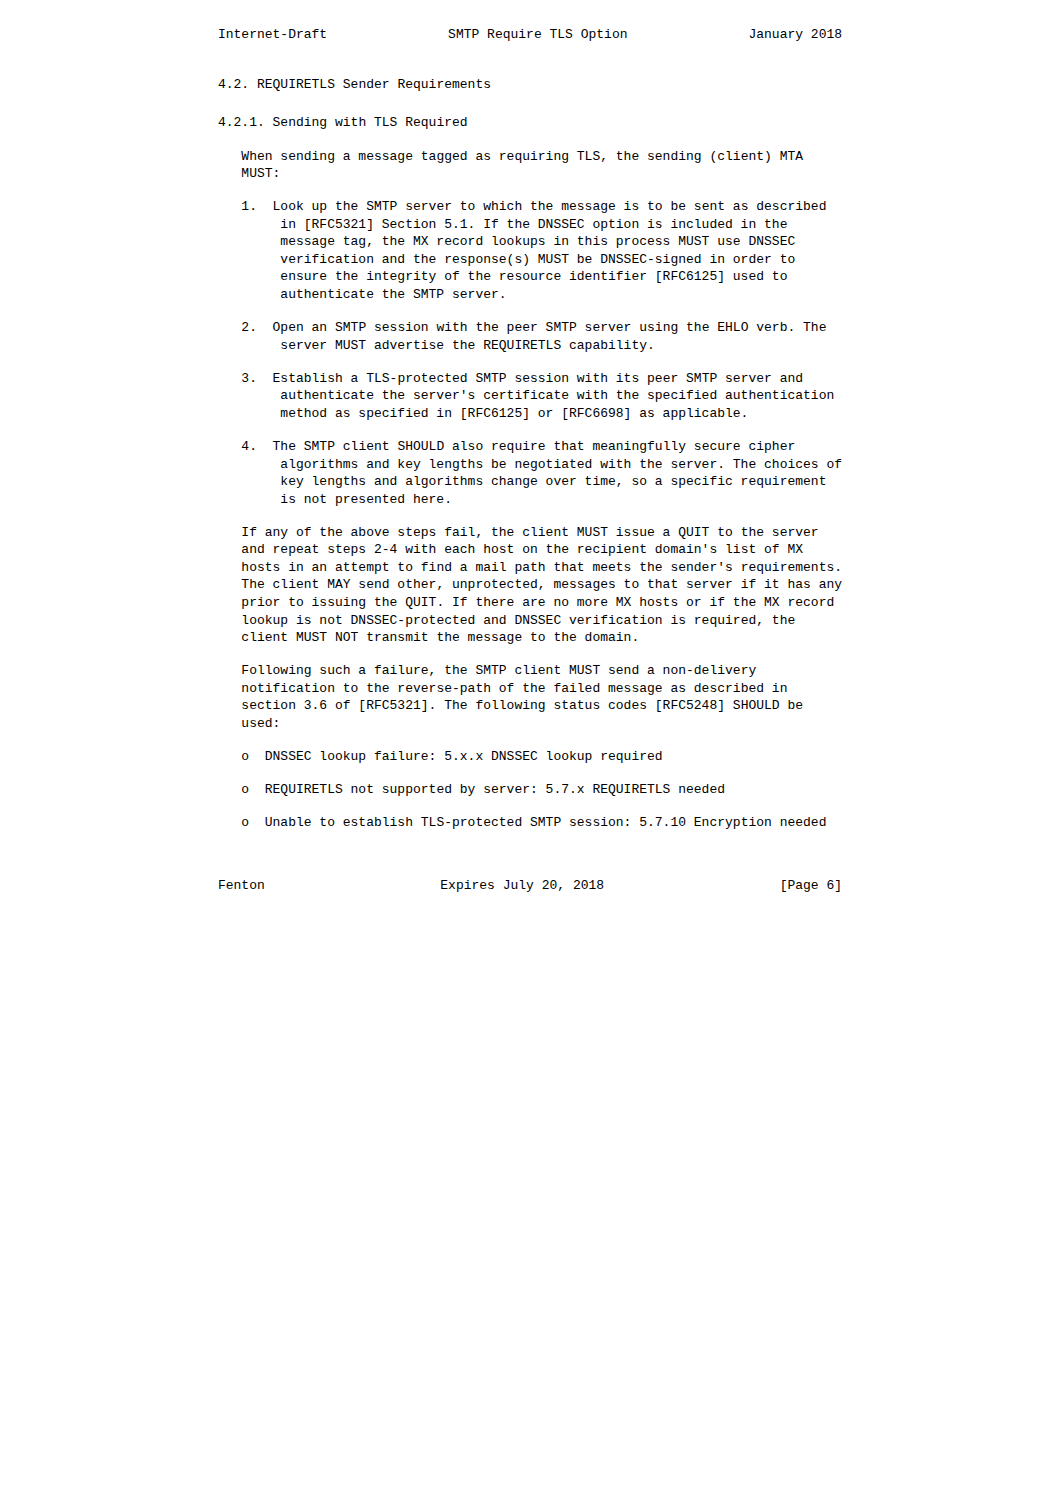Internet-Draft SMTP Require TLS Option January 2018
4.2. REQUIRETLS Sender Requirements
4.2.1. Sending with TLS Required
When sending a message tagged as requiring TLS, the sending (client) MTA MUST:
Look up the SMTP server to which the message is to be sent as described in [RFC5321] Section 5.1. If the DNSSEC option is included in the message tag, the MX record lookups in this process MUST use DNSSEC verification and the response(s) MUST be DNSSEC-signed in order to ensure the integrity of the resource identifier [RFC6125] used to authenticate the SMTP server.
Open an SMTP session with the peer SMTP server using the EHLO verb. The server MUST advertise the REQUIRETLS capability.
Establish a TLS-protected SMTP session with its peer SMTP server and authenticate the server's certificate with the specified authentication method as specified in [RFC6125] or [RFC6698] as applicable.
The SMTP client SHOULD also require that meaningfully secure cipher algorithms and key lengths be negotiated with the server. The choices of key lengths and algorithms change over time, so a specific requirement is not presented here.
If any of the above steps fail, the client MUST issue a QUIT to the server and repeat steps 2-4 with each host on the recipient domain's list of MX hosts in an attempt to find a mail path that meets the sender's requirements. The client MAY send other, unprotected, messages to that server if it has any prior to issuing the QUIT. If there are no more MX hosts or if the MX record lookup is not DNSSEC-protected and DNSSEC verification is required, the client MUST NOT transmit the message to the domain.
Following such a failure, the SMTP client MUST send a non-delivery notification to the reverse-path of the failed message as described in section 3.6 of [RFC5321]. The following status codes [RFC5248] SHOULD be used:
DNSSEC lookup failure: 5.x.x DNSSEC lookup required
REQUIRETLS not supported by server: 5.7.x REQUIRETLS needed
Unable to establish TLS-protected SMTP session: 5.7.10 Encryption needed
Fenton Expires July 20, 2018 [Page 6]